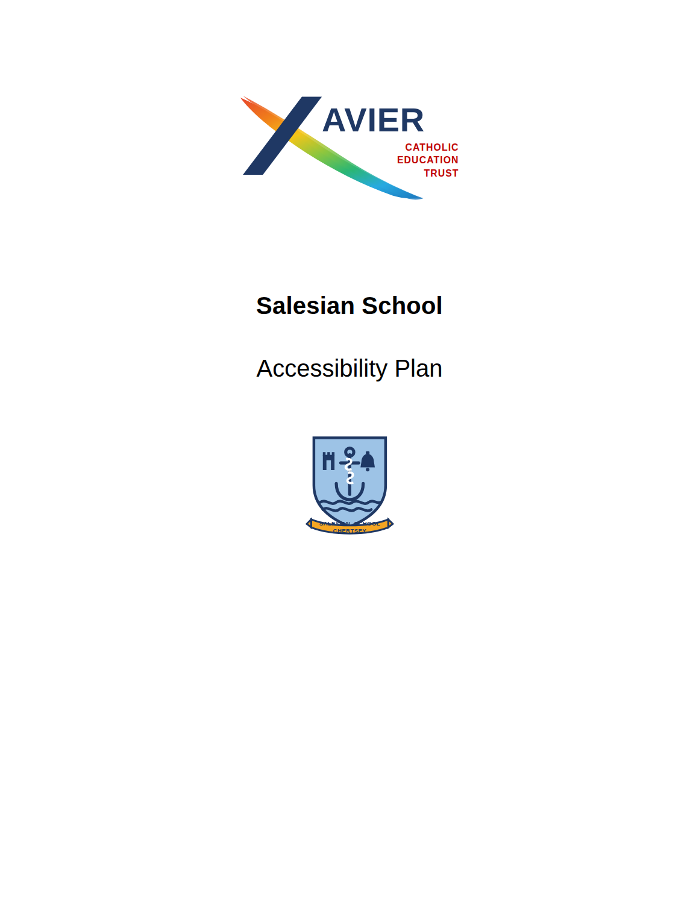AVIER CATHOLIC EDUCATION TRUST
Salesian School
Accessibility Plan
SALESIAN SCHOOL CHERTSEY